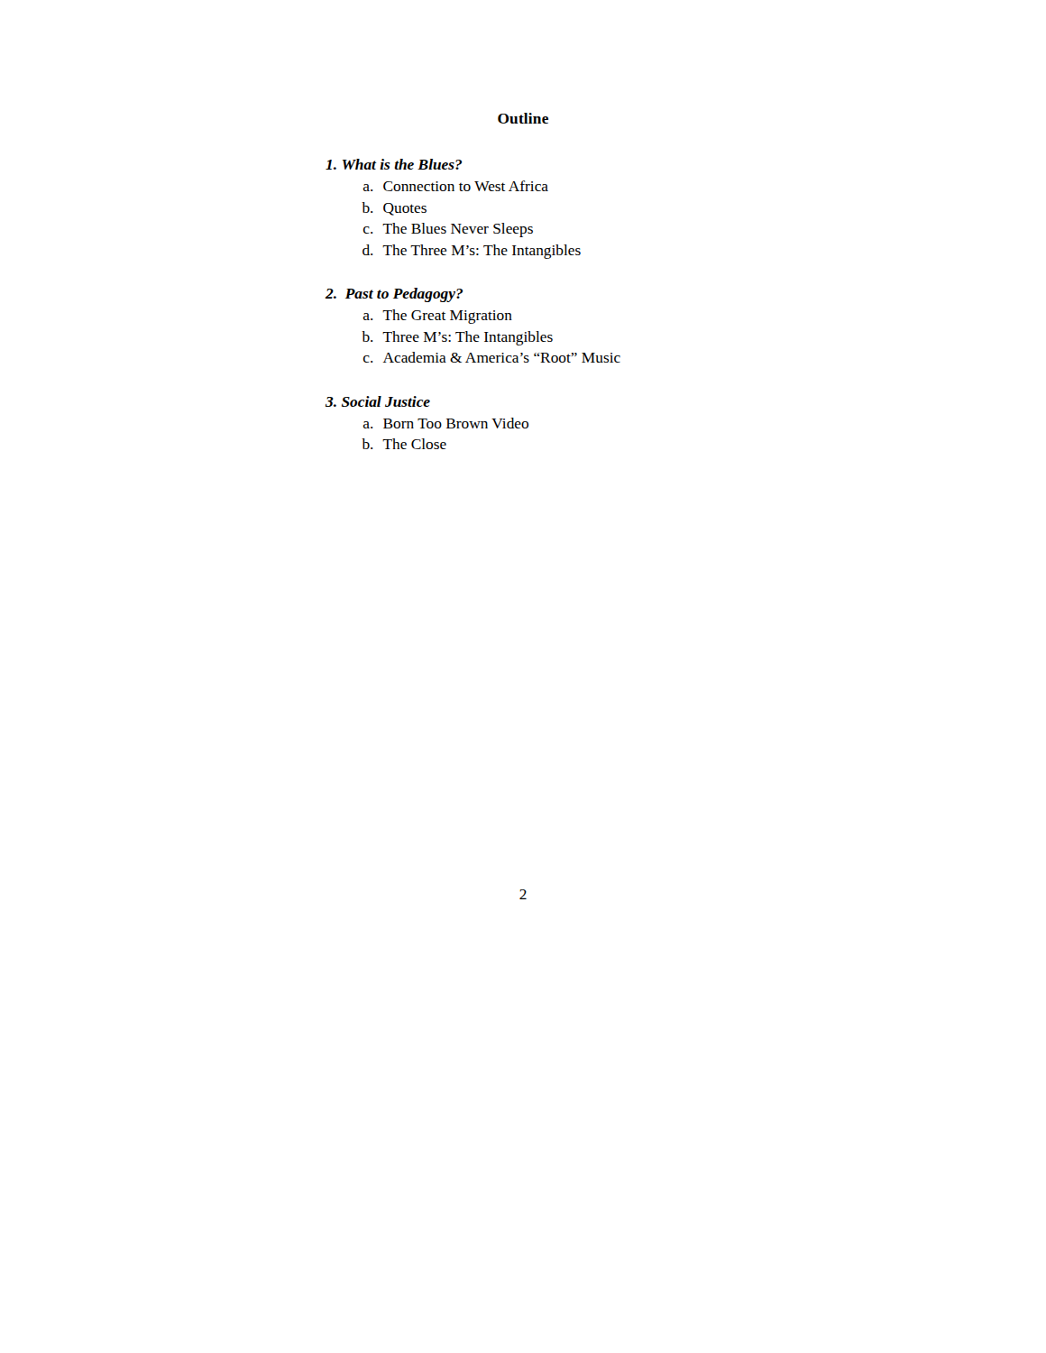Outline
What is the Blues?
Connection to West Africa
Quotes
The Blues Never Sleeps
The Three M’s: The Intangibles
Past to Pedagogy?
The Great Migration
Three M’s: The Intangibles
Academia & America’s “Root” Music
Social Justice
Born Too Brown Video
The Close
2